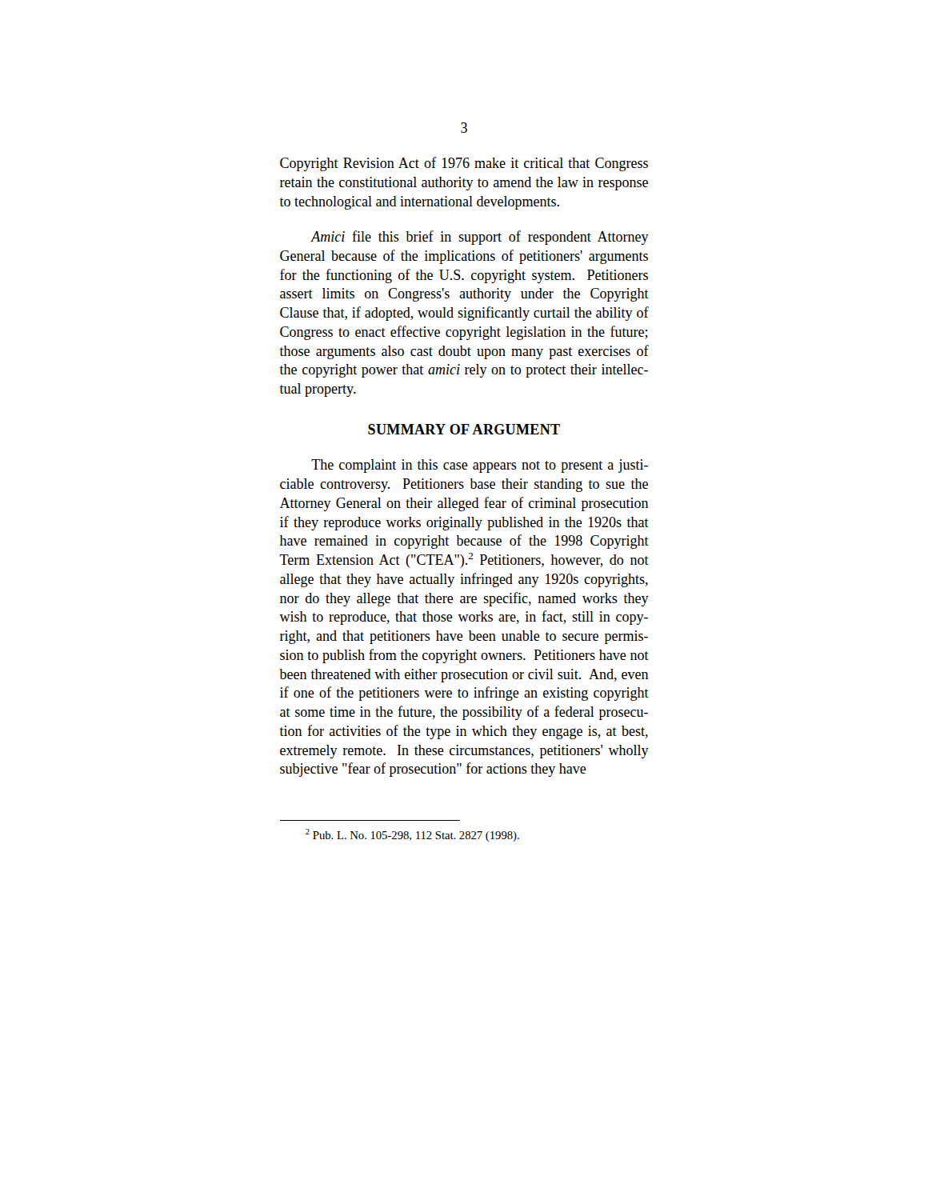3
Copyright Revision Act of 1976 make it critical that Congress retain the constitutional authority to amend the law in response to technological and international developments.
Amici file this brief in support of respondent Attorney General because of the implications of petitioners' arguments for the functioning of the U.S. copyright system. Petitioners assert limits on Congress's authority under the Copyright Clause that, if adopted, would significantly curtail the ability of Congress to enact effective copyright legislation in the future; those arguments also cast doubt upon many past exercises of the copyright power that amici rely on to protect their intellectual property.
SUMMARY OF ARGUMENT
The complaint in this case appears not to present a justiciable controversy. Petitioners base their standing to sue the Attorney General on their alleged fear of criminal prosecution if they reproduce works originally published in the 1920s that have remained in copyright because of the 1998 Copyright Term Extension Act ("CTEA").2 Petitioners, however, do not allege that they have actually infringed any 1920s copyrights, nor do they allege that there are specific, named works they wish to reproduce, that those works are, in fact, still in copyright, and that petitioners have been unable to secure permission to publish from the copyright owners. Petitioners have not been threatened with either prosecution or civil suit. And, even if one of the petitioners were to infringe an existing copyright at some time in the future, the possibility of a federal prosecution for activities of the type in which they engage is, at best, extremely remote. In these circumstances, petitioners' wholly subjective "fear of prosecution" for actions they have
2 Pub. L. No. 105-298, 112 Stat. 2827 (1998).